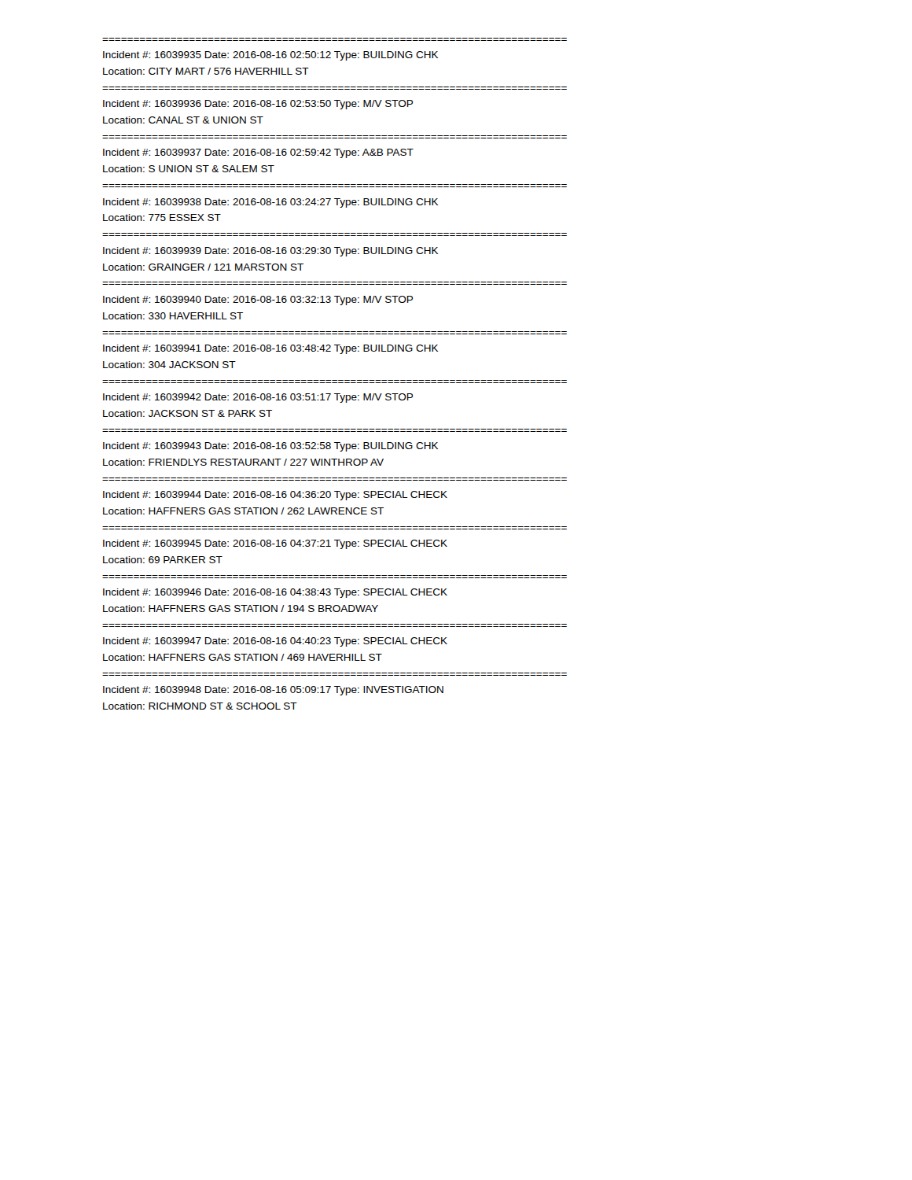===========================================================================
Incident #: 16039935 Date: 2016-08-16 02:50:12 Type: BUILDING CHK
Location: CITY MART / 576 HAVERHILL ST
===========================================================================
Incident #: 16039936 Date: 2016-08-16 02:53:50 Type: M/V STOP
Location: CANAL ST & UNION ST
===========================================================================
Incident #: 16039937 Date: 2016-08-16 02:59:42 Type: A&B PAST
Location: S UNION ST & SALEM ST
===========================================================================
Incident #: 16039938 Date: 2016-08-16 03:24:27 Type: BUILDING CHK
Location: 775 ESSEX ST
===========================================================================
Incident #: 16039939 Date: 2016-08-16 03:29:30 Type: BUILDING CHK
Location: GRAINGER / 121 MARSTON ST
===========================================================================
Incident #: 16039940 Date: 2016-08-16 03:32:13 Type: M/V STOP
Location: 330 HAVERHILL ST
===========================================================================
Incident #: 16039941 Date: 2016-08-16 03:48:42 Type: BUILDING CHK
Location: 304 JACKSON ST
===========================================================================
Incident #: 16039942 Date: 2016-08-16 03:51:17 Type: M/V STOP
Location: JACKSON ST & PARK ST
===========================================================================
Incident #: 16039943 Date: 2016-08-16 03:52:58 Type: BUILDING CHK
Location: FRIENDLYS RESTAURANT / 227 WINTHROP AV
===========================================================================
Incident #: 16039944 Date: 2016-08-16 04:36:20 Type: SPECIAL CHECK
Location: HAFFNERS GAS STATION / 262 LAWRENCE ST
===========================================================================
Incident #: 16039945 Date: 2016-08-16 04:37:21 Type: SPECIAL CHECK
Location: 69 PARKER ST
===========================================================================
Incident #: 16039946 Date: 2016-08-16 04:38:43 Type: SPECIAL CHECK
Location: HAFFNERS GAS STATION / 194 S BROADWAY
===========================================================================
Incident #: 16039947 Date: 2016-08-16 04:40:23 Type: SPECIAL CHECK
Location: HAFFNERS GAS STATION / 469 HAVERHILL ST
===========================================================================
Incident #: 16039948 Date: 2016-08-16 05:09:17 Type: INVESTIGATION
Location: RICHMOND ST & SCHOOL ST